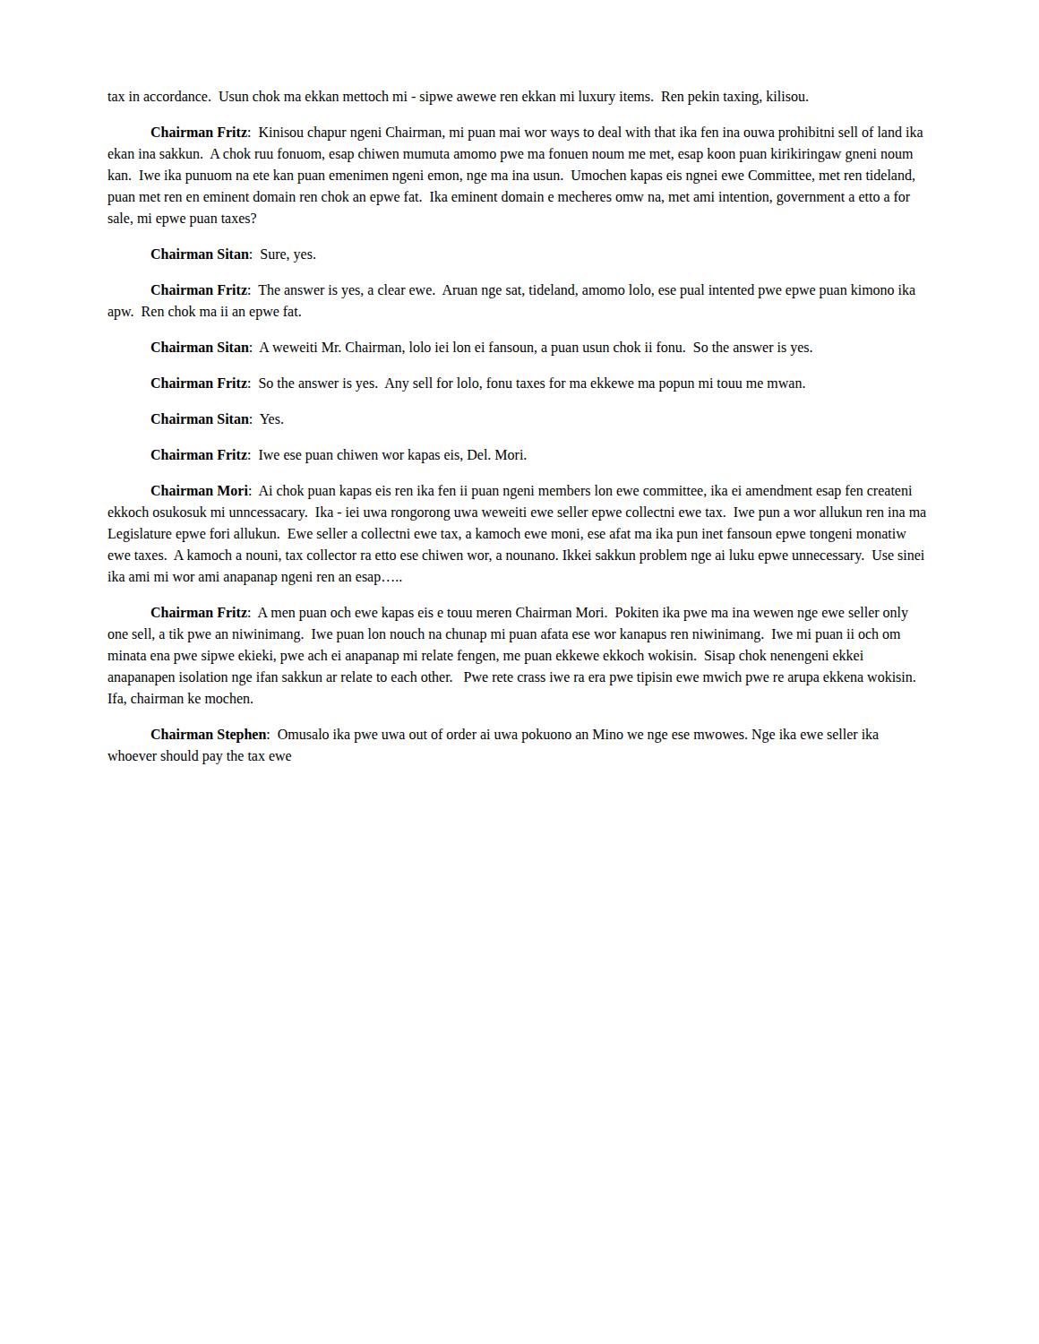tax in accordance. Usun chok ma ekkan mettoch mi - sipwe awewe ren ekkan mi luxury items. Ren pekin taxing, kilisou.
Chairman Fritz: Kinisou chapur ngeni Chairman, mi puan mai wor ways to deal with that ika fen ina ouwa prohibitni sell of land ika ekan ina sakkun. A chok ruu fonuom, esap chiwen mumuta amomo pwe ma fonuen noum me met, esap koon puan kirikiringaw gneni noum kan. Iwe ika punuom na ete kan puan emenimen ngeni emon, nge ma ina usun. Umochen kapas eis ngnei ewe Committee, met ren tideland, puan met ren en eminent domain ren chok an epwe fat. Ika eminent domain e mecheres omw na, met ami intention, government a etto a for sale, mi epwe puan taxes?
Chairman Sitan: Sure, yes.
Chairman Fritz: The answer is yes, a clear ewe. Aruan nge sat, tideland, amomo lolo, ese pual intented pwe epwe puan kimono ika apw. Ren chok ma ii an epwe fat.
Chairman Sitan: A weweiti Mr. Chairman, lolo iei lon ei fansoun, a puan usun chok ii fonu. So the answer is yes.
Chairman Fritz: So the answer is yes. Any sell for lolo, fonu taxes for ma ekkewe ma popun mi touu me mwan.
Chairman Sitan: Yes.
Chairman Fritz: Iwe ese puan chiwen wor kapas eis, Del. Mori.
Chairman Mori: Ai chok puan kapas eis ren ika fen ii puan ngeni members lon ewe committee, ika ei amendment esap fen createni ekkoch osukosuk mi unncessacary. Ika - iei uwa rongorong uwa weweiti ewe seller epwe collectni ewe tax. Iwe pun a wor allukun ren ina ma Legislature epwe fori allukun. Ewe seller a collectni ewe tax, a kamoch ewe moni, ese afat ma ika pun inet fansoun epwe tongeni monatiw ewe taxes. A kamoch a nouni, tax collector ra etto ese chiwen wor, a nounano. Ikkei sakkun problem nge ai luku epwe unnecessary. Use sinei ika ami mi wor ami anapanap ngeni ren an esap…..
Chairman Fritz: A men puan och ewe kapas eis e touu meren Chairman Mori. Pokiten ika pwe ma ina wewen nge ewe seller only one sell, a tik pwe an niwinimang. Iwe puan lon nouch na chunap mi puan afata ese wor kanapus ren niwinimang. Iwe mi puan ii och om minata ena pwe sipwe ekieki, pwe ach ei anapanap mi relate fengen, me puan ekkewe ekkoch wokisin. Sisap chok nenengeni ekkei anapanapen isolation nge ifan sakkun ar relate to each other. Pwe rete crass iwe ra era pwe tipisin ewe mwich pwe re arupa ekkena wokisin. Ifa, chairman ke mochen.
Chairman Stephen: Omusalo ika pwe uwa out of order ai uwa pokuono an Mino we nge ese mwowes. Nge ika ewe seller ika whoever should pay the tax ewe